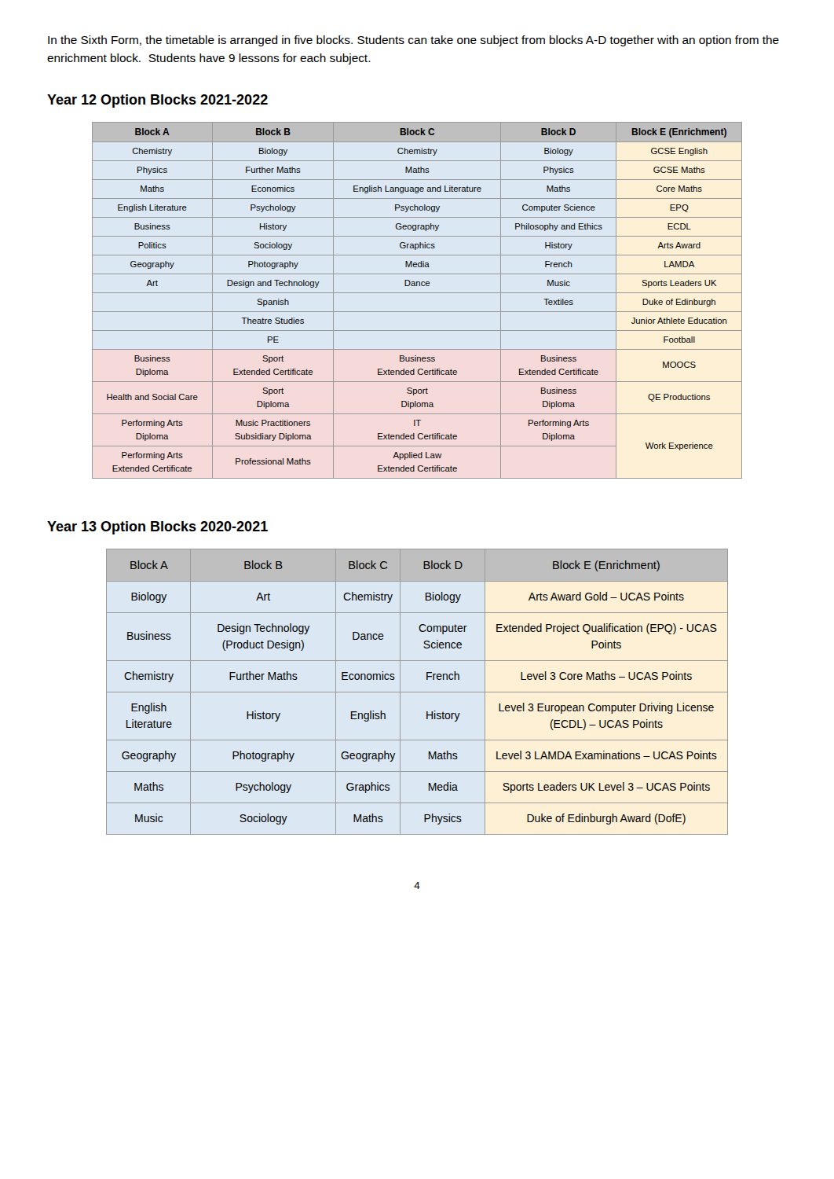In the Sixth Form, the timetable is arranged in five blocks. Students can take one subject from blocks A-D together with an option from the enrichment block. Students have 9 lessons for each subject.
Year 12 Option Blocks 2021-2022
| Block A | Block B | Block C | Block D | Block E (Enrichment) |
| --- | --- | --- | --- | --- |
| Chemistry | Biology | Chemistry | Biology | GCSE English |
| Physics | Further Maths | Maths | Physics | GCSE Maths |
| Maths | Economics | English Language and Literature | Maths | Core Maths |
| English Literature | Psychology | Psychology | Computer Science | EPQ |
| Business | History | Geography | Philosophy and Ethics | ECDL |
| Politics | Sociology | Graphics | History | Arts Award |
| Geography | Photography | Media | French | LAMDA |
| Art | Design and Technology | Dance | Music | Sports Leaders UK |
| | Spanish | | Textiles | Duke of Edinburgh |
| | Theatre Studies | | | Junior Athlete Education |
| | PE | | | Football |
| Business Diploma | Sport Extended Certificate | Business Extended Certificate | Business Extended Certificate | MOOCS |
| Health and Social Care | Sport Diploma | Sport Diploma | Business Diploma | QE Productions |
| Performing Arts Diploma | Music Practitioners Subsidiary Diploma | IT Extended Certificate | Performing Arts Diploma | Work Experience |
| Performing Arts Extended Certificate | Professional Maths | Applied Law Extended Certificate | |
Year 13 Option Blocks 2020-2021
| Block A | Block B | Block C | Block D | Block E (Enrichment) |
| --- | --- | --- | --- | --- |
| Biology | Art | Chemistry | Biology | Arts Award Gold – UCAS Points |
| Business | Design Technology (Product Design) | Dance | Computer Science | Extended Project Qualification (EPQ) - UCAS Points |
| Chemistry | Further Maths | Economics | French | Level 3 Core Maths – UCAS Points |
| English Literature | History | English | History | Level 3 European Computer Driving License (ECDL) – UCAS Points |
| Geography | Photography | Geography | Maths | Level 3 LAMDA Examinations – UCAS Points |
| Maths | Psychology | Graphics | Media | Sports Leaders UK Level 3 – UCAS Points |
| Music | Sociology | Maths | Physics | Duke of Edinburgh Award (DofE) |
4